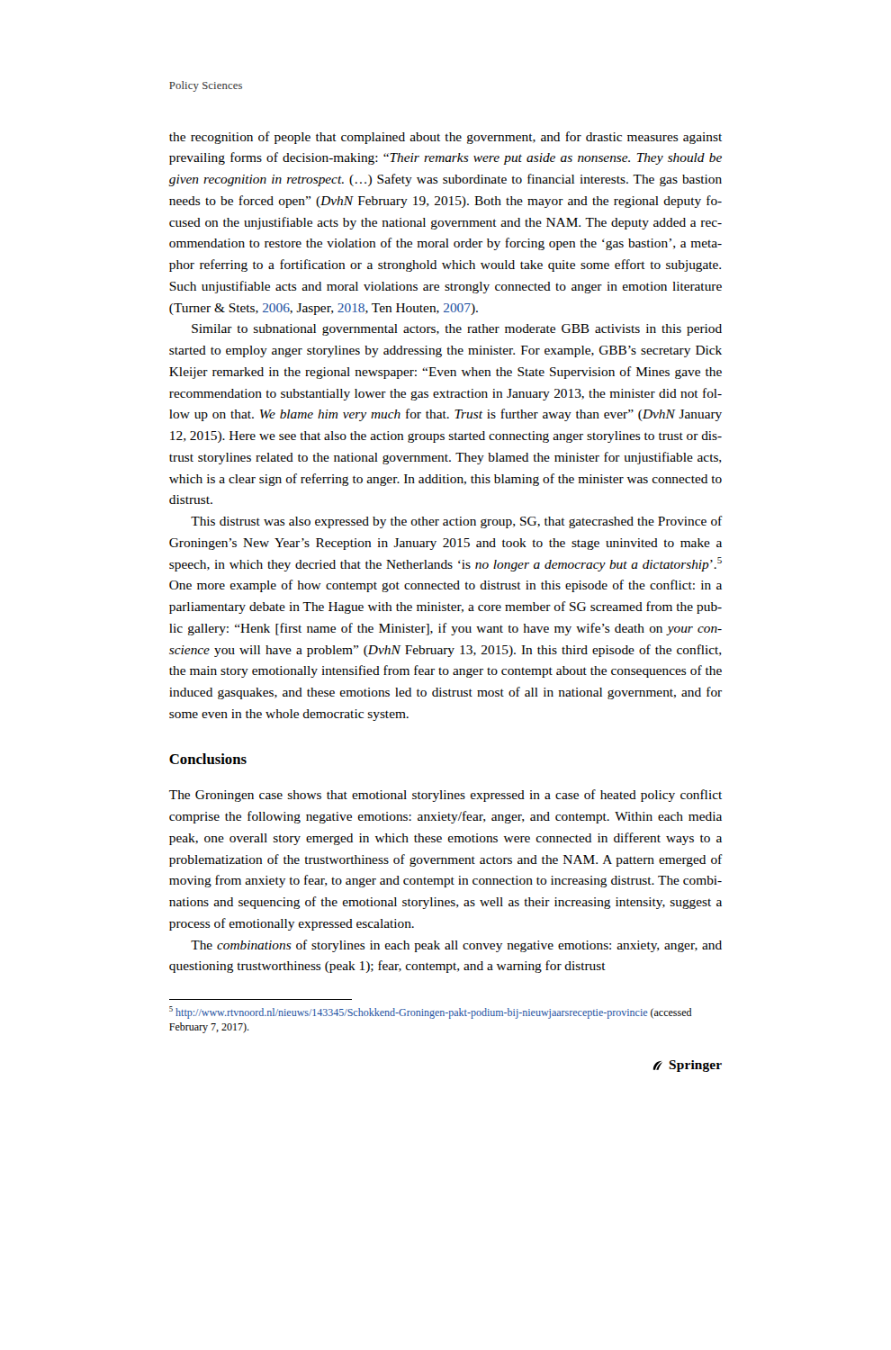Policy Sciences
the recognition of people that complained about the government, and for drastic measures against prevailing forms of decision-making: “Their remarks were put aside as nonsense. They should be given recognition in retrospect. (…) Safety was subordinate to financial interests. The gas bastion needs to be forced open” (DvhN February 19, 2015). Both the mayor and the regional deputy focused on the unjustifiable acts by the national government and the NAM. The deputy added a recommendation to restore the violation of the moral order by forcing open the ‘gas bastion’, a metaphor referring to a fortification or a stronghold which would take quite some effort to subjugate. Such unjustifiable acts and moral violations are strongly connected to anger in emotion literature (Turner & Stets, 2006, Jasper, 2018, Ten Houten, 2007).
Similar to subnational governmental actors, the rather moderate GBB activists in this period started to employ anger storylines by addressing the minister. For example, GBB’s secretary Dick Kleijer remarked in the regional newspaper: “Even when the State Supervision of Mines gave the recommendation to substantially lower the gas extraction in January 2013, the minister did not follow up on that. We blame him very much for that. Trust is further away than ever” (DvhN January 12, 2015). Here we see that also the action groups started connecting anger storylines to trust or distrust storylines related to the national government. They blamed the minister for unjustifiable acts, which is a clear sign of referring to anger. In addition, this blaming of the minister was connected to distrust.
This distrust was also expressed by the other action group, SG, that gatecrashed the Province of Groningen’s New Year’s Reception in January 2015 and took to the stage uninvited to make a speech, in which they decried that the Netherlands ‘is no longer a democracy but a dictatorship’.5 One more example of how contempt got connected to distrust in this episode of the conflict: in a parliamentary debate in The Hague with the minister, a core member of SG screamed from the public gallery: “Henk [first name of the Minister], if you want to have my wife’s death on your conscience you will have a problem” (DvhN February 13, 2015). In this third episode of the conflict, the main story emotionally intensified from fear to anger to contempt about the consequences of the induced gasquakes, and these emotions led to distrust most of all in national government, and for some even in the whole democratic system.
Conclusions
The Groningen case shows that emotional storylines expressed in a case of heated policy conflict comprise the following negative emotions: anxiety/fear, anger, and contempt. Within each media peak, one overall story emerged in which these emotions were connected in different ways to a problematization of the trustworthiness of government actors and the NAM. A pattern emerged of moving from anxiety to fear, to anger and contempt in connection to increasing distrust. The combinations and sequencing of the emotional storylines, as well as their increasing intensity, suggest a process of emotionally expressed escalation.
The combinations of storylines in each peak all convey negative emotions: anxiety, anger, and questioning trustworthiness (peak 1); fear, contempt, and a warning for distrust
5 http://www.rtvnoord.nl/nieuws/143345/Schokkend-Groningen-pakt-podium-bij-nieuwjaarsreceptie-provincie (accessed February 7, 2017).
Springer